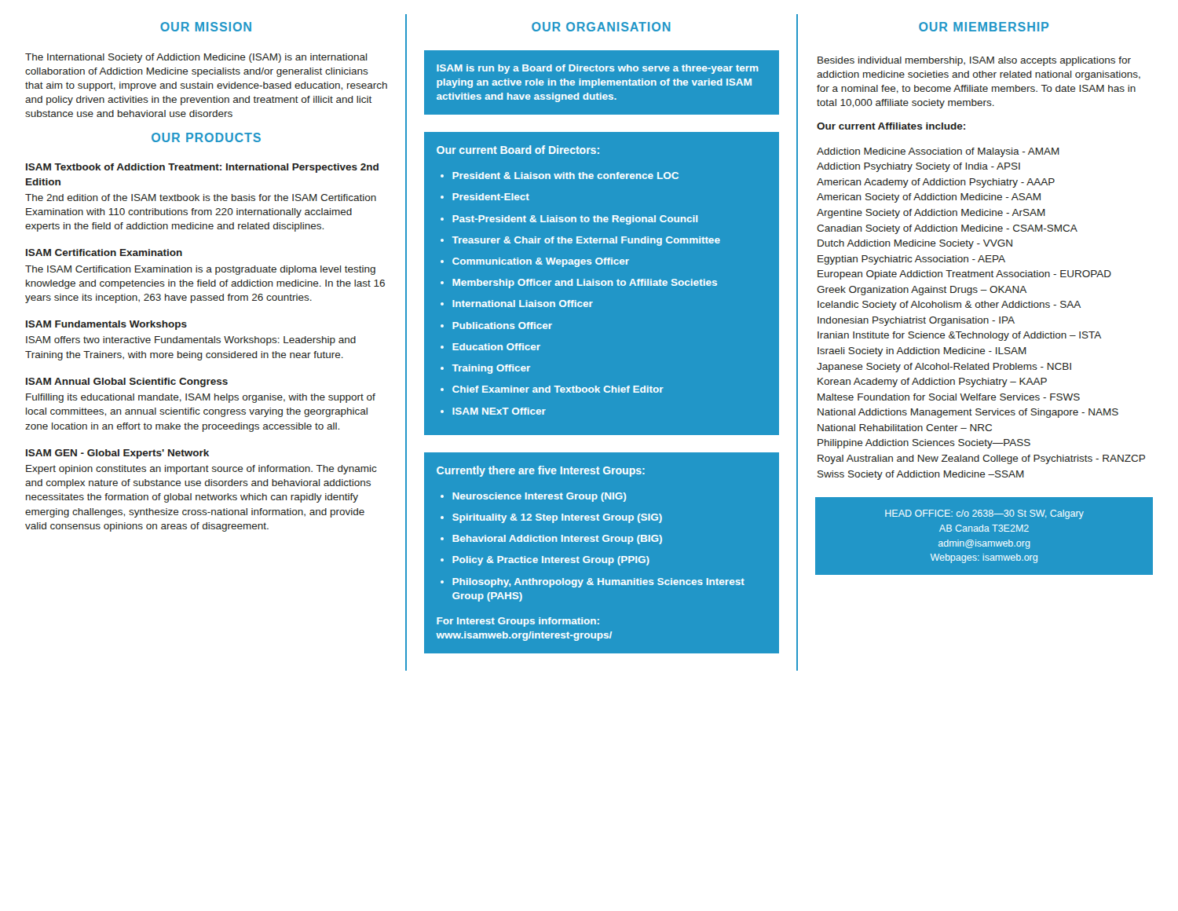Our Mission
The International Society of Addiction Medicine (ISAM) is an international collaboration of Addiction Medicine specialists and/or generalist clinicians that aim to support, improve and sustain evidence-based education, research and policy driven activities in the prevention and treatment of illicit and licit substance use and behavioral use disorders
Our Products
ISAM Textbook of Addiction Treatment: International Perspectives 2nd Edition
The 2nd edition of the ISAM textbook is the basis for the ISAM Certification Examination with 110 contributions from 220 internationally acclaimed experts in the field of addiction medicine and related disciplines.
ISAM Certification Examination
The ISAM Certification Examination is a postgraduate diploma level testing knowledge and competencies in the field of addiction medicine. In the last 16 years since its inception, 263 have passed from 26 countries.
ISAM Fundamentals Workshops
ISAM offers two interactive Fundamentals Workshops: Leadership and Training the Trainers, with more being considered in the near future.
ISAM Annual Global Scientific Congress
Fulfilling its educational mandate, ISAM helps organise, with the support of local committees, an annual scientific congress varying the georgraphical zone location in an effort to make the proceedings accessible to all.
ISAM GEN - Global Experts' Network
Expert opinion constitutes an important source of information. The dynamic and complex nature of substance use disorders and behavioral addictions necessitates the formation of global networks which can rapidly identify emerging challenges, synthesize cross-national information, and provide valid consensus opinions on areas of disagreement.
Our Organisation
ISAM is run by a Board of Directors who serve a three-year term playing an active role in the implementation of the varied ISAM activities and have assigned duties.
Our current Board of Directors:
President & Liaison with the conference LOC
President-Elect
Past-President & Liaison to the Regional Council
Treasurer & Chair of the External Funding Committee
Communication & Wepages Officer
Membership Officer and Liaison to Affiliate Societies
International Liaison Officer
Publications Officer
Education Officer
Training Officer
Chief Examiner and Textbook Chief Editor
ISAM NExT Officer
Currently there are five Interest Groups:
Neuroscience Interest Group (NIG)
Spirituality & 12 Step Interest Group (SIG)
Behavioral Addiction Interest Group (BIG)
Policy & Practice Interest Group (PPIG)
Philosophy, Anthropology & Humanities Sciences Interest Group (PAHS)
For Interest Groups information:
www.isamweb.org/interest-groups/
Our Miembership
Besides individual membership, ISAM also accepts applications for addiction medicine societies and other related national organisations, for a nominal fee, to become Affiliate members. To date ISAM has in total 10,000 affiliate society members.
Our current Affiliates include:
Addiction Medicine Association of Malaysia - AMAM Addiction Psychiatry Society of India - APSI American Academy of Addiction Psychiatry - AAAP American Society of Addiction Medicine - ASAM Argentine Society of Addiction Medicine - ArSAM Canadian Society of Addiction Medicine - CSAM-SMCA Dutch Addiction Medicine Society - VVGN Egyptian Psychiatric Association - AEPA European Opiate Addiction Treatment Association - EUROPAD Greek Organization Against Drugs – OKANA Icelandic Society of Alcoholism & other Addictions - SAA Indonesian Psychiatrist Organisation - IPA Iranian Institute for Science &Technology of Addiction – ISTA Israeli Society in Addiction Medicine - ILSAM Japanese Society of Alcohol-Related Problems - NCBI Korean Academy of Addiction Psychiatry – KAAP Maltese Foundation for Social Welfare Services - FSWS National Addictions Management Services of Singapore - NAMS National Rehabilitation Center – NRC Philippine Addiction Sciences Society—PASS Royal Australian and New Zealand College of Psychiatrists - RANZCP Swiss Society of Addiction Medicine –SSAM
HEAD OFFICE: c/o 2638—30 St SW, Calgary
AB Canada T3E2M2
admin@isamweb.org
Webpages: isamweb.org